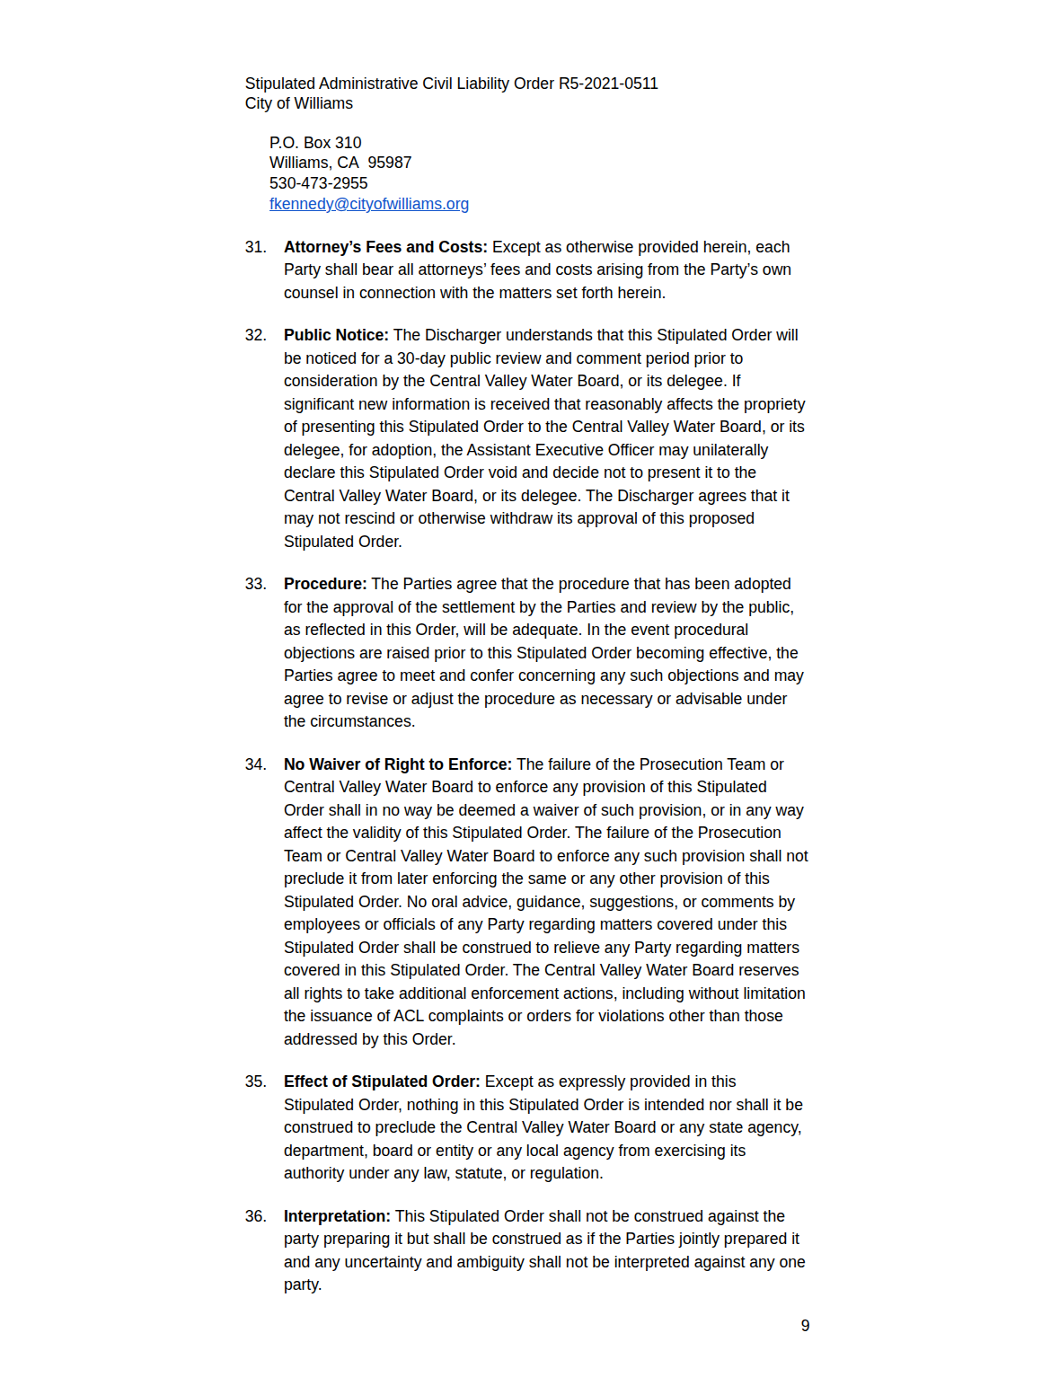Stipulated Administrative Civil Liability Order R5-2021-0511
City of Williams
P.O. Box 310
Williams, CA 95987
530-473-2955
fkennedy@cityofwilliams.org
31. Attorney’s Fees and Costs: Except as otherwise provided herein, each Party shall bear all attorneys’ fees and costs arising from the Party’s own counsel in connection with the matters set forth herein.
32. Public Notice: The Discharger understands that this Stipulated Order will be noticed for a 30-day public review and comment period prior to consideration by the Central Valley Water Board, or its delegee. If significant new information is received that reasonably affects the propriety of presenting this Stipulated Order to the Central Valley Water Board, or its delegee, for adoption, the Assistant Executive Officer may unilaterally declare this Stipulated Order void and decide not to present it to the Central Valley Water Board, or its delegee. The Discharger agrees that it may not rescind or otherwise withdraw its approval of this proposed Stipulated Order.
33. Procedure: The Parties agree that the procedure that has been adopted for the approval of the settlement by the Parties and review by the public, as reflected in this Order, will be adequate. In the event procedural objections are raised prior to this Stipulated Order becoming effective, the Parties agree to meet and confer concerning any such objections and may agree to revise or adjust the procedure as necessary or advisable under the circumstances.
34. No Waiver of Right to Enforce: The failure of the Prosecution Team or Central Valley Water Board to enforce any provision of this Stipulated Order shall in no way be deemed a waiver of such provision, or in any way affect the validity of this Stipulated Order. The failure of the Prosecution Team or Central Valley Water Board to enforce any such provision shall not preclude it from later enforcing the same or any other provision of this Stipulated Order. No oral advice, guidance, suggestions, or comments by employees or officials of any Party regarding matters covered under this Stipulated Order shall be construed to relieve any Party regarding matters covered in this Stipulated Order. The Central Valley Water Board reserves all rights to take additional enforcement actions, including without limitation the issuance of ACL complaints or orders for violations other than those addressed by this Order.
35. Effect of Stipulated Order: Except as expressly provided in this Stipulated Order, nothing in this Stipulated Order is intended nor shall it be construed to preclude the Central Valley Water Board or any state agency, department, board or entity or any local agency from exercising its authority under any law, statute, or regulation.
36. Interpretation: This Stipulated Order shall not be construed against the party preparing it but shall be construed as if the Parties jointly prepared it and any uncertainty and ambiguity shall not be interpreted against any one party.
9